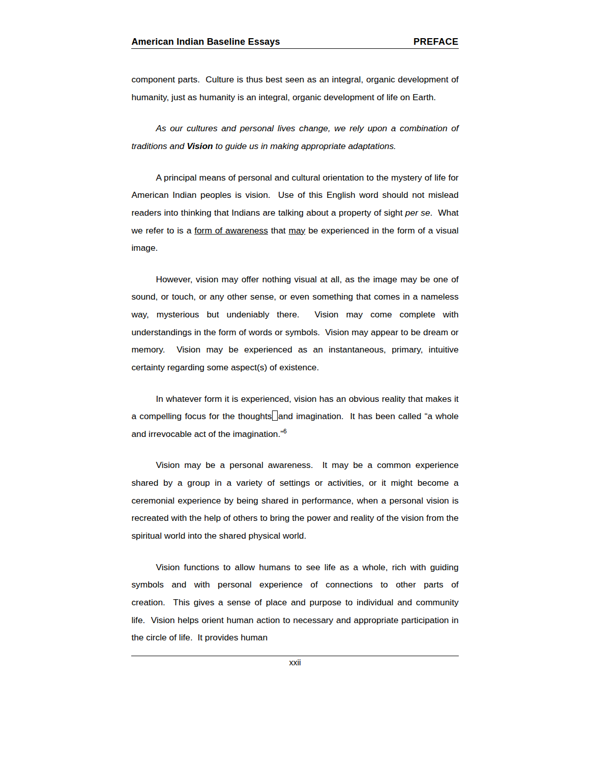American Indian Baseline Essays PREFACE
component parts. Culture is thus best seen as an integral, organic development of humanity, just as humanity is an integral, organic development of life on Earth.
As our cultures and personal lives change, we rely upon a combination of traditions and Vision to guide us in making appropriate adaptations.
A principal means of personal and cultural orientation to the mystery of life for American Indian peoples is vision. Use of this English word should not mislead readers into thinking that Indians are talking about a property of sight per se. What we refer to is a form of awareness that may be experienced in the form of a visual image.
However, vision may offer nothing visual at all, as the image may be one of sound, or touch, or any other sense, or even something that comes in a nameless way, mysterious but undeniably there. Vision may come complete with understandings in the form of words or symbols. Vision may appear to be dream or memory. Vision may be experienced as an instantaneous, primary, intuitive certainty regarding some aspect(s) of existence.
In whatever form it is experienced, vision has an obvious reality that makes it a compelling focus for the thoughts and imagination. It has been called “a whole and irrevocable act of the imagination.”6
Vision may be a personal awareness. It may be a common experience shared by a group in a variety of settings or activities, or it might become a ceremonial experience by being shared in performance, when a personal vision is recreated with the help of others to bring the power and reality of the vision from the spiritual world into the shared physical world.
Vision functions to allow humans to see life as a whole, rich with guiding symbols and with personal experience of connections to other parts of creation. This gives a sense of place and purpose to individual and community life. Vision helps orient human action to necessary and appropriate participation in the circle of life. It provides human
xxii